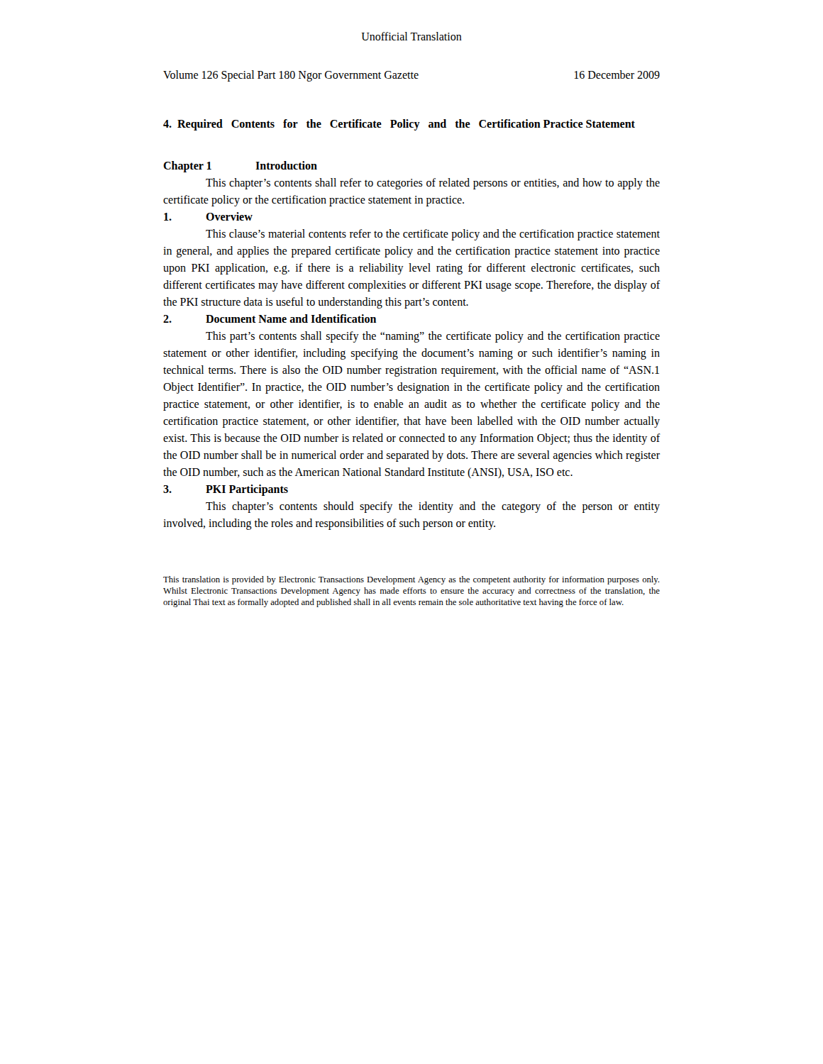Unofficial Translation
Volume 126 Special Part 180 Ngor Government Gazette
16 December 2009
4. Required Contents for the Certificate Policy and the Certification Practice Statement
Chapter 1 Introduction
This chapter’s contents shall refer to categories of related persons or entities, and how to apply the certificate policy or the certification practice statement in practice.
1. Overview
This clause’s material contents refer to the certificate policy and the certification practice statement in general, and applies the prepared certificate policy and the certification practice statement into practice upon PKI application, e.g. if there is a reliability level rating for different electronic certificates, such different certificates may have different complexities or different PKI usage scope. Therefore, the display of the PKI structure data is useful to understanding this part’s content.
2. Document Name and Identification
This part’s contents shall specify the “naming” the certificate policy and the certification practice statement or other identifier, including specifying the document’s naming or such identifier’s naming in technical terms. There is also the OID number registration requirement, with the official name of “ASN.1 Object Identifier”. In practice, the OID number’s designation in the certificate policy and the certification practice statement, or other identifier, is to enable an audit as to whether the certificate policy and the certification practice statement, or other identifier, that have been labelled with the OID number actually exist. This is because the OID number is related or connected to any Information Object; thus the identity of the OID number shall be in numerical order and separated by dots. There are several agencies which register the OID number, such as the American National Standard Institute (ANSI), USA, ISO etc.
3. PKI Participants
This chapter’s contents should specify the identity and the category of the person or entity involved, including the roles and responsibilities of such person or entity.
This translation is provided by Electronic Transactions Development Agency as the competent authority for information purposes only. Whilst Electronic Transactions Development Agency has made efforts to ensure the accuracy and correctness of the translation, the original Thai text as formally adopted and published shall in all events remain the sole authoritative text having the force of law.